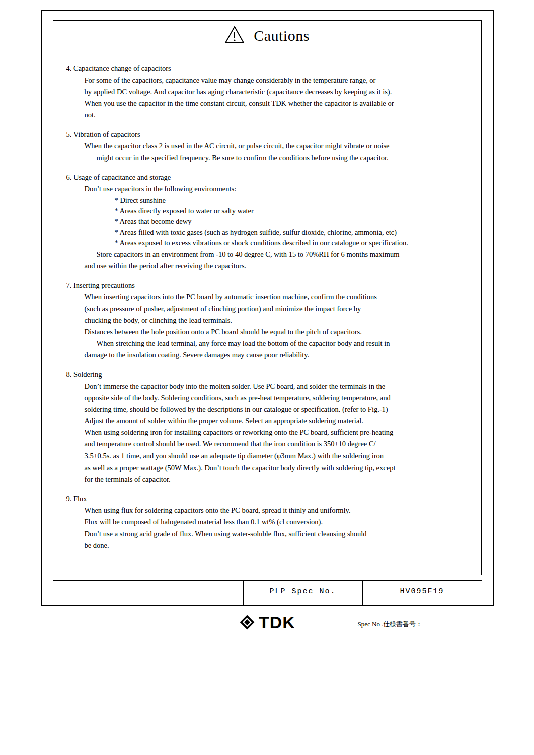Cautions
4. Capacitance change of capacitors
For some of the capacitors, capacitance value may change considerably in the temperature range, or
by applied DC voltage. And capacitor has aging characteristic (capacitance decreases by keeping as it is).
When you use the capacitor in the time constant circuit, consult TDK whether the capacitor is available or
not.
5. Vibration of capacitors
When the capacitor class 2 is used in the AC circuit, or pulse circuit, the capacitor might vibrate or noise
might occur in the specified frequency. Be sure to confirm the conditions before using the capacitor.
6. Usage of capacitance and storage
Don’t use capacitors in the following environments:
Direct sunshine
Areas directly exposed to water or salty water
Areas that become dewy
Areas filled with toxic gases (such as hydrogen sulfide, sulfur dioxide, chlorine, ammonia, etc)
Areas exposed to excess vibrations or shock conditions described in our catalogue or specification.
Store capacitors in an environment from -10 to 40 degree C, with 15 to 70%RH for 6 months maximum
and use within the period after receiving the capacitors.
7. Inserting precautions
When inserting capacitors into the PC board by automatic insertion machine, confirm the conditions
(such as pressure of pusher, adjustment of clinching portion) and minimize the impact force by
chucking the body, or clinching the lead terminals.
Distances between the hole position onto a PC board should be equal to the pitch of capacitors.
When stretching the lead terminal, any force may load the bottom of the capacitor body and result in
damage to the insulation coating. Severe damages may cause poor reliability.
8. Soldering
Don’t immerse the capacitor body into the molten solder. Use PC board, and solder the terminals in the
opposite side of the body. Soldering conditions, such as pre-heat temperature, soldering temperature, and
soldering time, should be followed by the descriptions in our catalogue or specification. (refer to Fig.-1)
Adjust the amount of solder within the proper volume. Select an appropriate soldering material.
When using soldering iron for installing capacitors or reworking onto the PC board, sufficient pre-heating
and temperature control should be used. We recommend that the iron condition is 350±10 degree C/
3.5±0.5s. as 1 time, and you should use an adequate tip diameter (φ3mm Max.) with the soldering iron
as well as a proper wattage (50W Max.). Don’t touch the capacitor body directly with soldering tip, except
for the terminals of capacitor.
9. Flux
When using flux for soldering capacitors onto the PC board, spread it thinly and uniformly.
Flux will be composed of halogenated material less than 0.1 wt% (cl conversion).
Don’t use a strong acid grade of flux. When using water-soluble flux, sufficient cleansing should
be done.
PLP Spec No.
HV095F19
TDK
Spec No .仕様書番号：